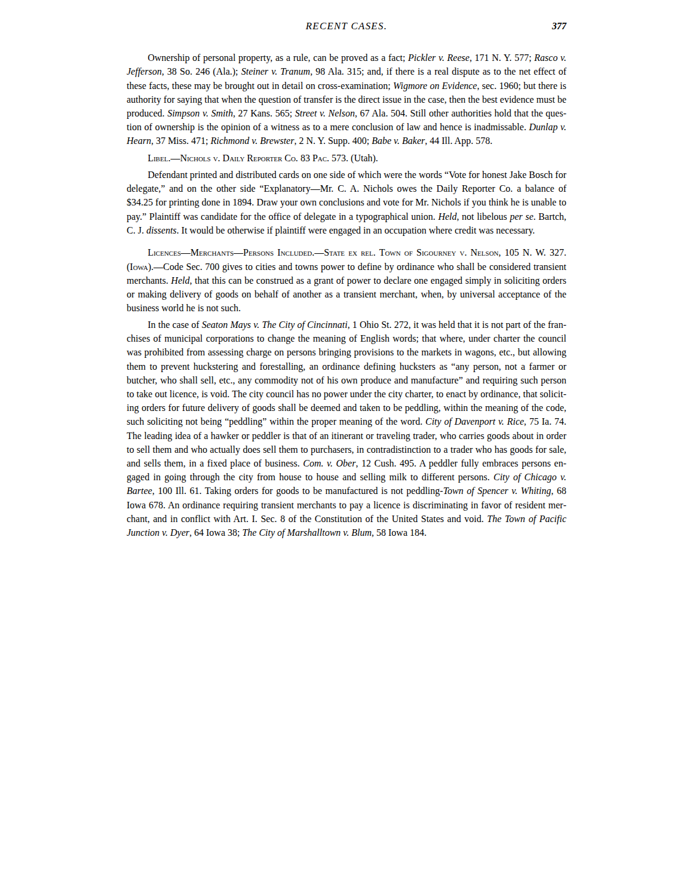RECENT CASES. 377
Ownership of personal property, as a rule, can be proved as a fact; Pickler v. Reese, 171 N. Y. 577; Rasco v. Jefferson, 38 So. 246 (Ala.); Steiner v. Tranum, 98 Ala. 315; and, if there is a real dispute as to the net effect of these facts, these may be brought out in detail on cross-examination; Wigmore on Evidence, sec. 1960; but there is authority for saying that when the question of transfer is the direct issue in the case, then the best evidence must be produced. Simpson v. Smith, 27 Kans. 565; Street v. Nelson, 67 Ala. 504. Still other authorities hold that the question of ownership is the opinion of a witness as to a mere conclusion of law and hence is inadmissable. Dunlap v. Hearn, 37 Miss. 471; Richmond v. Brewster, 2 N. Y. Supp. 400; Babe v. Baker, 44 Ill. App. 578.
Libel.—Nichols v. Daily Reporter Co. 83 Pac. 573. (Utah).
Defendant printed and distributed cards on one side of which were the words “Vote for honest Jake Bosch for delegate,” and on the other side “Explanatory—Mr. C. A. Nichols owes the Daily Reporter Co. a balance of $34.25 for printing done in 1894. Draw your own conclusions and vote for Mr. Nichols if you think he is unable to pay.” Plaintiff was candidate for the office of delegate in a typographical union. Held, not libelous per se. Bartch, C. J. dissents. It would be otherwise if plaintiff were engaged in an occupation where credit was necessary.
Licences—Merchants—Persons Included.—State ex rel. Town of Sigourney v. Nelson, 105 N. W. 327. (Iowa).—Code Sec. 700 gives to cities and towns power to define by ordinance who shall be considered transient merchants. Held, that this can be construed as a grant of power to declare one engaged simply in soliciting orders or making delivery of goods on behalf of another as a transient merchant, when, by universal acceptance of the business world he is not such.
In the case of Seaton Mays v. The City of Cincinnati, 1 Ohio St. 272, it was held that it is not part of the franchises of municipal corporations to change the meaning of English words; that where, under charter the council was prohibited from assessing charge on persons bringing provisions to the markets in wagons, etc., but allowing them to prevent huckstering and forestalling, an ordinance defining hucksters as “any person, not a farmer or butcher, who shall sell, etc., any commodity not of his own produce and manufacture” and requiring such person to take out licence, is void. The city council has no power under the city charter, to enact by ordinance, that soliciting orders for future delivery of goods shall be deemed and taken to be peddling, within the meaning of the code, such soliciting not being “peddling” within the proper meaning of the word. City of Davenport v. Rice, 75 Ia. 74. The leading idea of a hawker or peddler is that of an itinerant or traveling trader, who carries goods about in order to sell them and who actually does sell them to purchasers, in contradistinction to a trader who has goods for sale, and sells them, in a fixed place of business. Com. v. Ober, 12 Cush. 495. A peddler fully embraces persons engaged in going through the city from house to house and selling milk to different persons. City of Chicago v. Bartee, 100 Ill. 61. Taking orders for goods to be manufactured is not peddling-Town of Spencer v. Whiting, 68 Iowa 678. An ordinance requiring transient merchants to pay a licence is discriminating in favor of resident merchant, and in conflict with Art. I. Sec. 8 of the Constitution of the United States and void. The Town of Pacific Junction v. Dyer, 64 Iowa 38; The City of Marshalltown v. Blum, 58 Iowa 184.